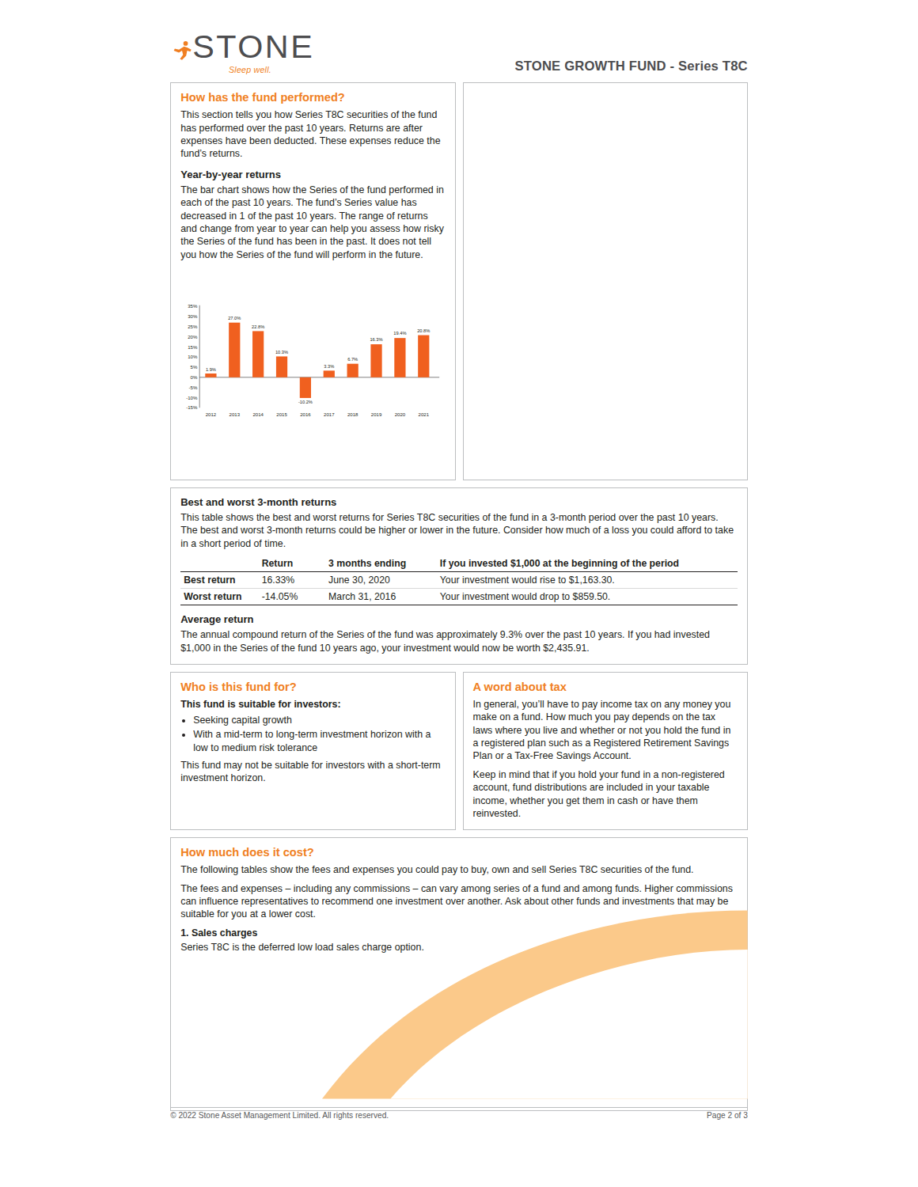STONE
Sleep well.
STONE GROWTH FUND - Series T8C
How has the fund performed?
This section tells you how Series T8C securities of the fund has performed over the past 10 years. Returns are after expenses have been deducted. These expenses reduce the fund’s returns.
Year-by-year returns
The bar chart shows how the Series of the fund performed in each of the past 10 years. The fund’s Series value has decreased in 1 of the past 10 years. The range of returns and change from year to year can help you assess how risky the Series of the fund has been in the past. It does not tell you how the Series of the fund will perform in the future.
35% 30% 25% 20% 15% 10% 5% 0% -5% -10% -15% 1.9% 27.0% 22.8% 10.3% -10.2% 3.3% 6.7% 16.3% 19.4% 20.8% 2012 2013 2014 2015 2016 2017 2018 2019 2020 2021
Best and worst 3-month returns
This table shows the best and worst returns for Series T8C securities of the fund in a 3-month period over the past 10 years. The best and worst 3-month returns could be higher or lower in the future. Consider how much of a loss you could afford to take in a short period of time.
| | Return | 3 months ending | If you invested $1,000 at the beginning of the period |
| --- | --- | --- | --- |
| Best return | 16.33% | June 30, 2020 | Your investment would rise to $1,163.30. |
| Worst return | -14.05% | March 31, 2016 | Your investment would drop to $859.50. |
Average return
The annual compound return of the Series of the fund was approximately 9.3% over the past 10 years. If you had invested $1,000 in the Series of the fund 10 years ago, your investment would now be worth $2,435.91.
Who is this fund for?
This fund is suitable for investors:
Seeking capital growth
With a mid-term to long-term investment horizon with a low to medium risk tolerance
This fund may not be suitable for investors with a short-term investment horizon.
A word about tax
In general, you’ll have to pay income tax on any money you make on a fund. How much you pay depends on the tax laws where you live and whether or not you hold the fund in a registered plan such as a Registered Retirement Savings Plan or a Tax-Free Savings Account.
Keep in mind that if you hold your fund in a non-registered account, fund distributions are included in your taxable income, whether you get them in cash or have them reinvested.
How much does it cost?
The following tables show the fees and expenses you could pay to buy, own and sell Series T8C securities of the fund.
The fees and expenses – including any commissions – can vary among series of a fund and among funds. Higher commissions can influence representatives to recommend one investment over another. Ask about other funds and investments that may be suitable for you at a lower cost.
1. Sales charges
Series T8C is the deferred low load sales charge option.
© 2022 Stone Asset Management Limited. All rights reserved.
Page 2 of 3